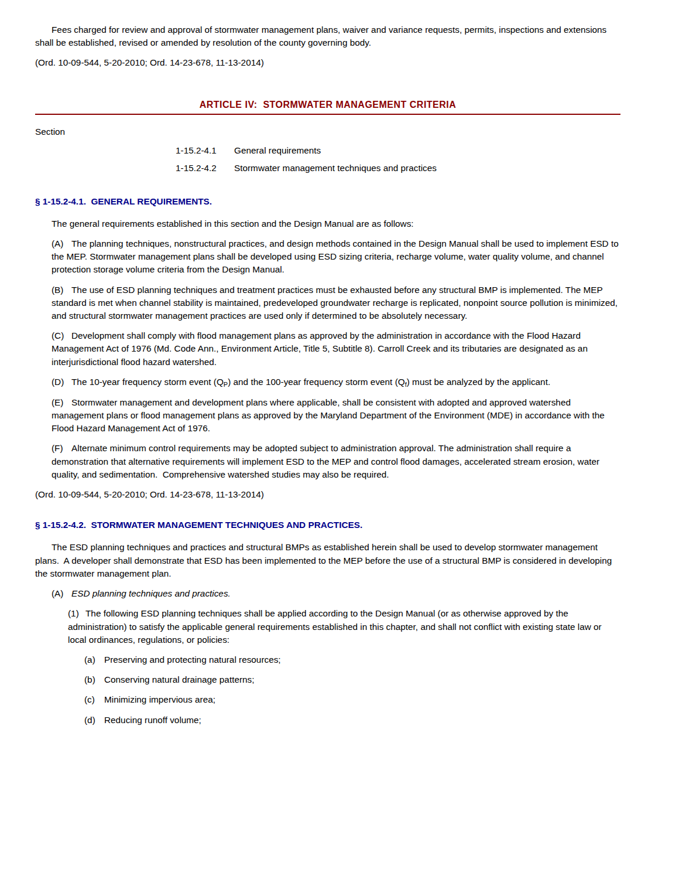Fees charged for review and approval of stormwater management plans, waiver and variance requests, permits, inspections and extensions shall be established, revised or amended by resolution of the county governing body.
(Ord. 10-09-544, 5-20-2010; Ord. 14-23-678, 11-13-2014)
ARTICLE IV: STORMWATER MANAGEMENT CRITERIA
Section
1-15.2-4.1 General requirements
1-15.2-4.2 Stormwater management techniques and practices
§ 1-15.2-4.1. GENERAL REQUIREMENTS.
The general requirements established in this section and the Design Manual are as follows:
(A) The planning techniques, nonstructural practices, and design methods contained in the Design Manual shall be used to implement ESD to the MEP. Stormwater management plans shall be developed using ESD sizing criteria, recharge volume, water quality volume, and channel protection storage volume criteria from the Design Manual.
(B) The use of ESD planning techniques and treatment practices must be exhausted before any structural BMP is implemented. The MEP standard is met when channel stability is maintained, predeveloped groundwater recharge is replicated, nonpoint source pollution is minimized, and structural stormwater management practices are used only if determined to be absolutely necessary.
(C) Development shall comply with flood management plans as approved by the administration in accordance with the Flood Hazard Management Act of 1976 (Md. Code Ann., Environment Article, Title 5, Subtitle 8). Carroll Creek and its tributaries are designated as an interjurisdictional flood hazard watershed.
(D) The 10-year frequency storm event (QP) and the 100-year frequency storm event (Qf) must be analyzed by the applicant.
(E) Stormwater management and development plans where applicable, shall be consistent with adopted and approved watershed management plans or flood management plans as approved by the Maryland Department of the Environment (MDE) in accordance with the Flood Hazard Management Act of 1976.
(F) Alternate minimum control requirements may be adopted subject to administration approval. The administration shall require a demonstration that alternative requirements will implement ESD to the MEP and control flood damages, accelerated stream erosion, water quality, and sedimentation. Comprehensive watershed studies may also be required.
(Ord. 10-09-544, 5-20-2010; Ord. 14-23-678, 11-13-2014)
§ 1-15.2-4.2. STORMWATER MANAGEMENT TECHNIQUES AND PRACTICES.
The ESD planning techniques and practices and structural BMPs as established herein shall be used to develop stormwater management plans. A developer shall demonstrate that ESD has been implemented to the MEP before the use of a structural BMP is considered in developing the stormwater management plan.
(A) ESD planning techniques and practices.
(1) The following ESD planning techniques shall be applied according to the Design Manual (or as otherwise approved by the administration) to satisfy the applicable general requirements established in this chapter, and shall not conflict with existing state law or local ordinances, regulations, or policies:
(a) Preserving and protecting natural resources;
(b) Conserving natural drainage patterns;
(c) Minimizing impervious area;
(d) Reducing runoff volume;